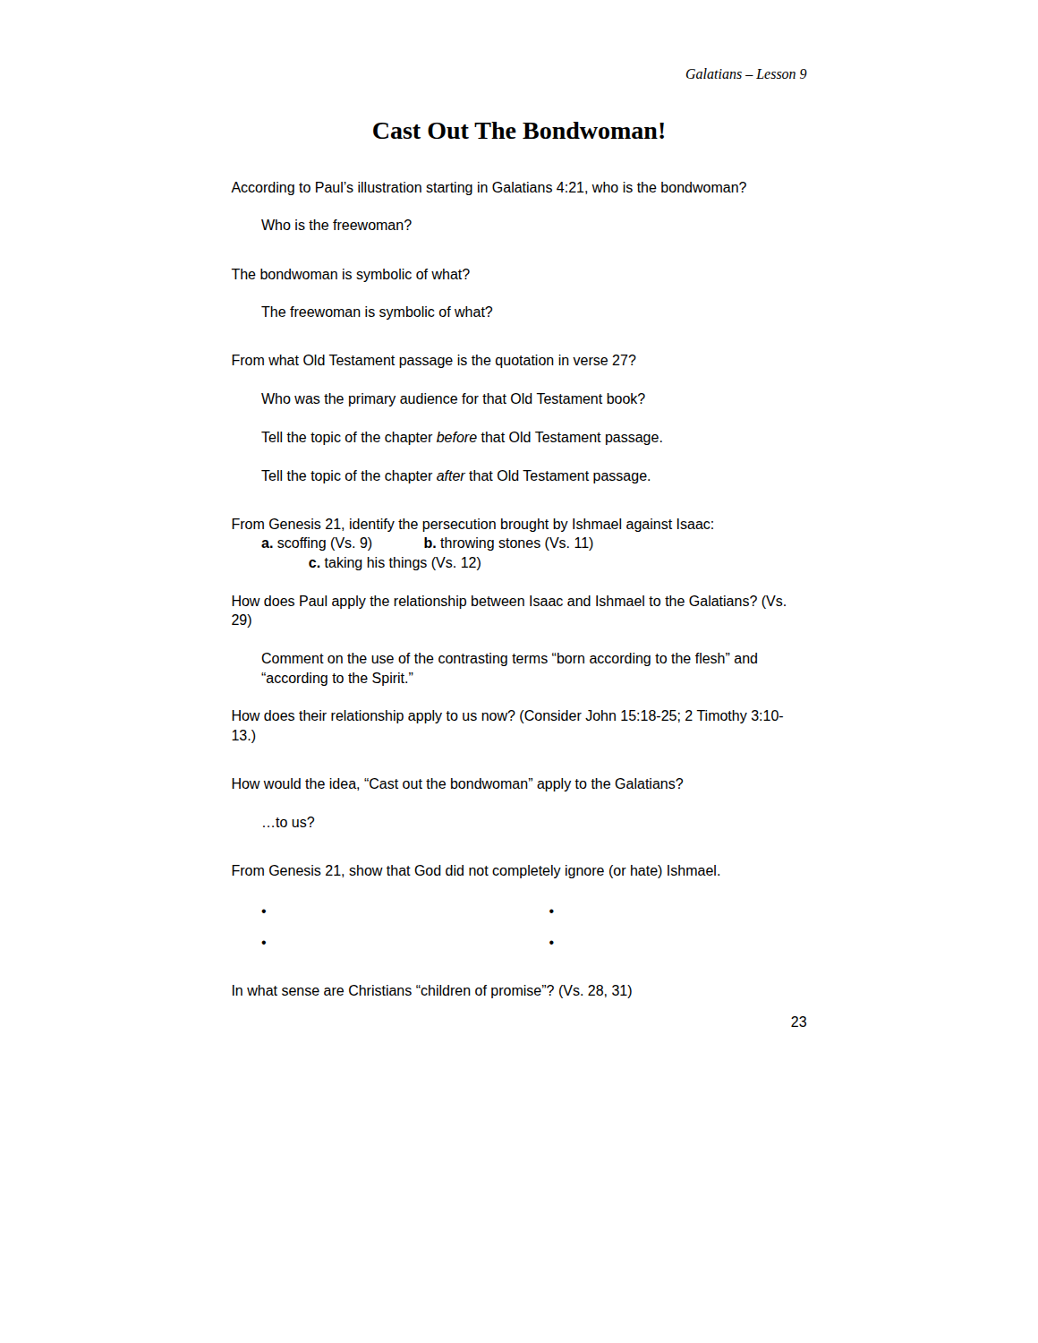Galatians – Lesson 9
Cast Out The Bondwoman!
According to Paul’s illustration starting in Galatians 4:21, who is the bondwoman?
Who is the freewoman?
The bondwoman is symbolic of what?
The freewoman is symbolic of what?
From what Old Testament passage is the quotation in verse 27?
Who was the primary audience for that Old Testament book?
Tell the topic of the chapter before that Old Testament passage.
Tell the topic of the chapter after that Old Testament passage.
From Genesis 21, identify the persecution brought by Ishmael against Isaac: a. scoffing (Vs. 9) b. throwing stones (Vs. 11) c. taking his things (Vs. 12)
How does Paul apply the relationship between Isaac and Ishmael to the Galatians? (Vs. 29)
Comment on the use of the contrasting terms “born according to the flesh” and
“according to the Spirit.”
How does their relationship apply to us now? (Consider John 15:18-25; 2 Timothy 3:10-13.)
How would the idea, “Cast out the bondwoman” apply to the Galatians?
…to us?
From Genesis 21, show that God did not completely ignore (or hate) Ishmael.
| • | • |
| • | • |
In what sense are Christians “children of promise”? (Vs. 28, 31)
23